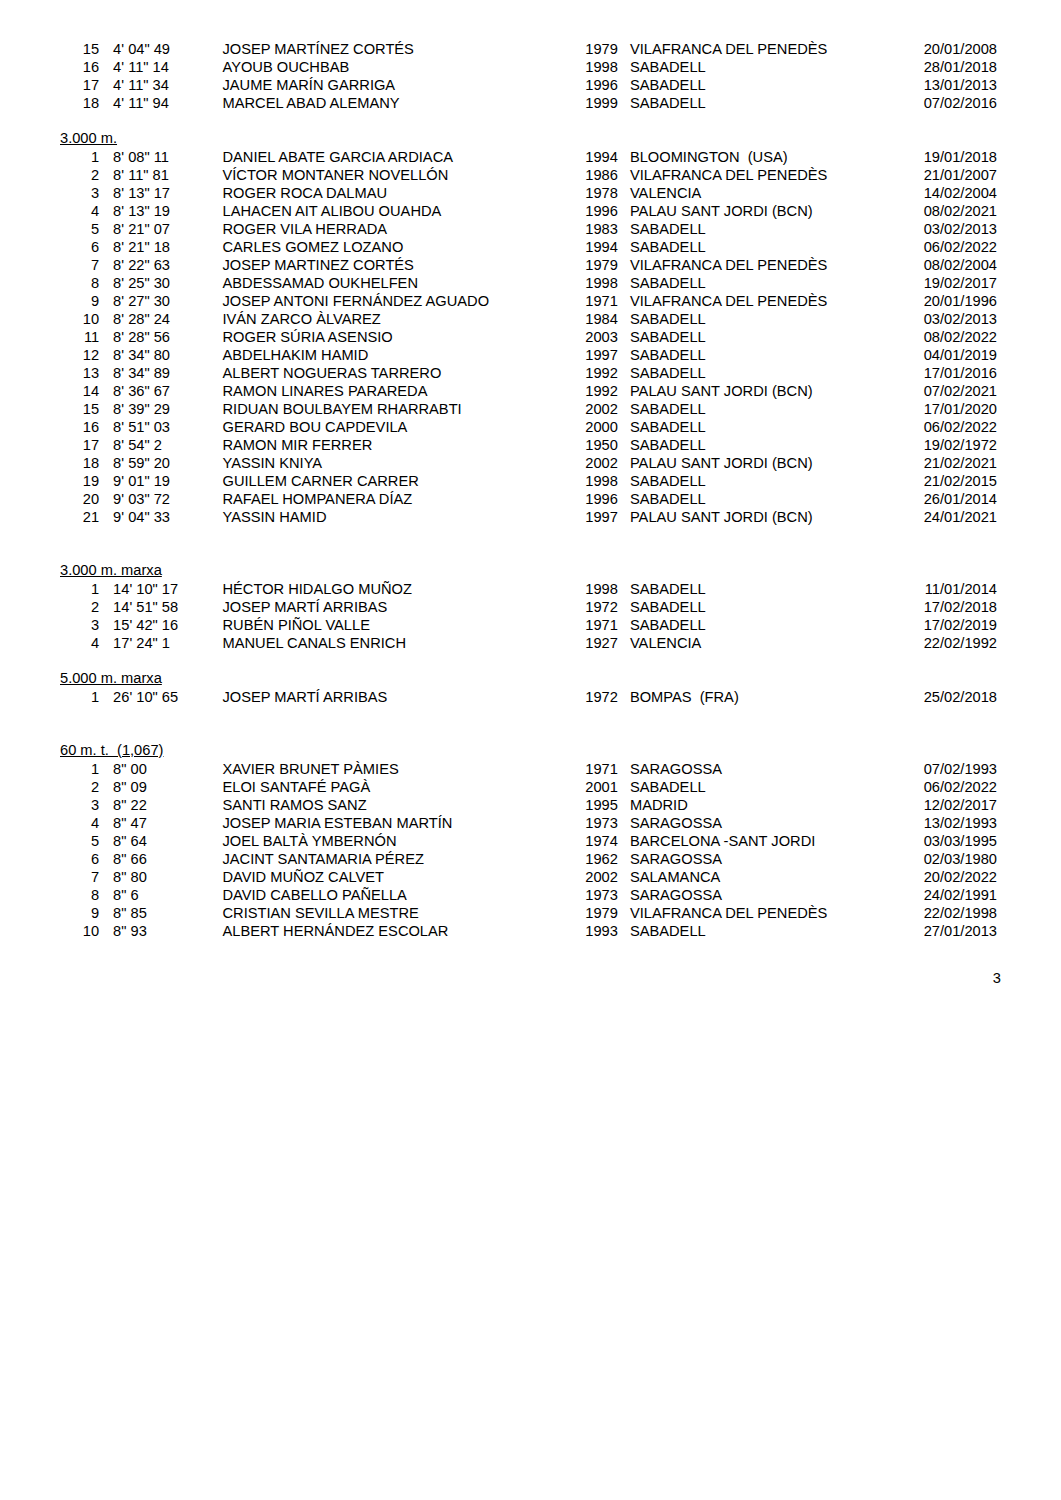| 15 | 4' 04" 49 | JOSEP MARTÍNEZ CORTÉS | 1979 | VILAFRANCA DEL PENEDÈS | 20/01/2008 |
| 16 | 4' 11" 14 | AYOUB OUCHBAB | 1998 | SABADELL | 28/01/2018 |
| 17 | 4' 11" 34 | JAUME MARÍN GARRIGA | 1996 | SABADELL | 13/01/2013 |
| 18 | 4' 11" 94 | MARCEL ABAD ALEMANY | 1999 | SABADELL | 07/02/2016 |
3.000 m.
| 1 | 8' 08" 11 | DANIEL ABATE GARCIA ARDIACA | 1994 | BLOOMINGTON (USA) | 19/01/2018 |
| 2 | 8' 11" 81 | VÍCTOR MONTANER NOVELLÓN | 1986 | VILAFRANCA DEL PENEDÈS | 21/01/2007 |
| 3 | 8' 13" 17 | ROGER ROCA DALMAU | 1978 | VALENCIA | 14/02/2004 |
| 4 | 8' 13" 19 | LAHACEN AIT ALIBOU OUAHDA | 1996 | PALAU SANT JORDI (BCN) | 08/02/2021 |
| 5 | 8' 21" 07 | ROGER VILA HERRADA | 1983 | SABADELL | 03/02/2013 |
| 6 | 8' 21" 18 | CARLES GOMEZ LOZANO | 1994 | SABADELL | 06/02/2022 |
| 7 | 8' 22" 63 | JOSEP MARTINEZ CORTÉS | 1979 | VILAFRANCA DEL PENEDÈS | 08/02/2004 |
| 8 | 8' 25" 30 | ABDESSAMAD OUKHELFEN | 1998 | SABADELL | 19/02/2017 |
| 9 | 8' 27" 30 | JOSEP ANTONI FERNÁNDEZ AGUADO | 1971 | VILAFRANCA DEL PENEDÈS | 20/01/1996 |
| 10 | 8' 28" 24 | IVÁN ZARCO ÀLVAREZ | 1984 | SABADELL | 03/02/2013 |
| 11 | 8' 28" 56 | ROGER SÚRIA ASENSIO | 2003 | SABADELL | 08/02/2022 |
| 12 | 8' 34" 80 | ABDELHAKIM HAMID | 1997 | SABADELL | 04/01/2019 |
| 13 | 8' 34" 89 | ALBERT NOGUERAS TARRERO | 1992 | SABADELL | 17/01/2016 |
| 14 | 8' 36" 67 | RAMON LINARES PARAREDA | 1992 | PALAU SANT JORDI (BCN) | 07/02/2021 |
| 15 | 8' 39" 29 | RIDUAN BOULBAYEM RHARRABTI | 2002 | SABADELL | 17/01/2020 |
| 16 | 8' 51" 03 | GERARD BOU CAPDEVILA | 2000 | SABADELL | 06/02/2022 |
| 17 | 8' 54" 2 | RAMON MIR FERRER | 1950 | SABADELL | 19/02/1972 |
| 18 | 8' 59" 20 | YASSIN KNIYA | 2002 | PALAU SANT JORDI (BCN) | 21/02/2021 |
| 19 | 9' 01" 19 | GUILLEM CARNER CARRER | 1998 | SABADELL | 21/02/2015 |
| 20 | 9' 03" 72 | RAFAEL HOMPANERA DÍAZ | 1996 | SABADELL | 26/01/2014 |
| 21 | 9' 04" 33 | YASSIN HAMID | 1997 | PALAU SANT JORDI (BCN) | 24/01/2021 |
3.000 m. marxa
| 1 | 14' 10" 17 | HÉCTOR HIDALGO MUÑOZ | 1998 | SABADELL | 11/01/2014 |
| 2 | 14' 51" 58 | JOSEP MARTÍ ARRIBAS | 1972 | SABADELL | 17/02/2018 |
| 3 | 15' 42" 16 | RUBÉN PIÑOL VALLE | 1971 | SABADELL | 17/02/2019 |
| 4 | 17' 24" 1 | MANUEL CANALS ENRICH | 1927 | VALENCIA | 22/02/1992 |
5.000 m. marxa
| 1 | 26' 10" 65 | JOSEP MARTÍ ARRIBAS | 1972 | BOMPAS (FRA) | 25/02/2018 |
60 m. t. (1,067)
| 1 | 8" 00 | XAVIER BRUNET PÀMIES | 1971 | SARAGOSSA | 07/02/1993 |
| 2 | 8" 09 | ELOI SANTAFÉ PAGÀ | 2001 | SABADELL | 06/02/2022 |
| 3 | 8" 22 | SANTI RAMOS SANZ | 1995 | MADRID | 12/02/2017 |
| 4 | 8" 47 | JOSEP MARIA ESTEBAN MARTÍN | 1973 | SARAGOSSA | 13/02/1993 |
| 5 | 8" 64 | JOEL BALTÀ YMBERNÓN | 1974 | BARCELONA -SANT JORDI | 03/03/1995 |
| 6 | 8" 66 | JACINT SANTAMARIA PÉREZ | 1962 | SARAGOSSA | 02/03/1980 |
| 7 | 8" 80 | DAVID MUÑOZ CALVET | 2002 | SALAMANCA | 20/02/2022 |
| 8 | 8" 6 | DAVID CABELLO PAÑELLA | 1973 | SARAGOSSA | 24/02/1991 |
| 9 | 8" 85 | CRISTIAN SEVILLA MESTRE | 1979 | VILAFRANCA DEL PENEDÈS | 22/02/1998 |
| 10 | 8" 93 | ALBERT HERNÁNDEZ ESCOLAR | 1993 | SABADELL | 27/01/2013 |
3